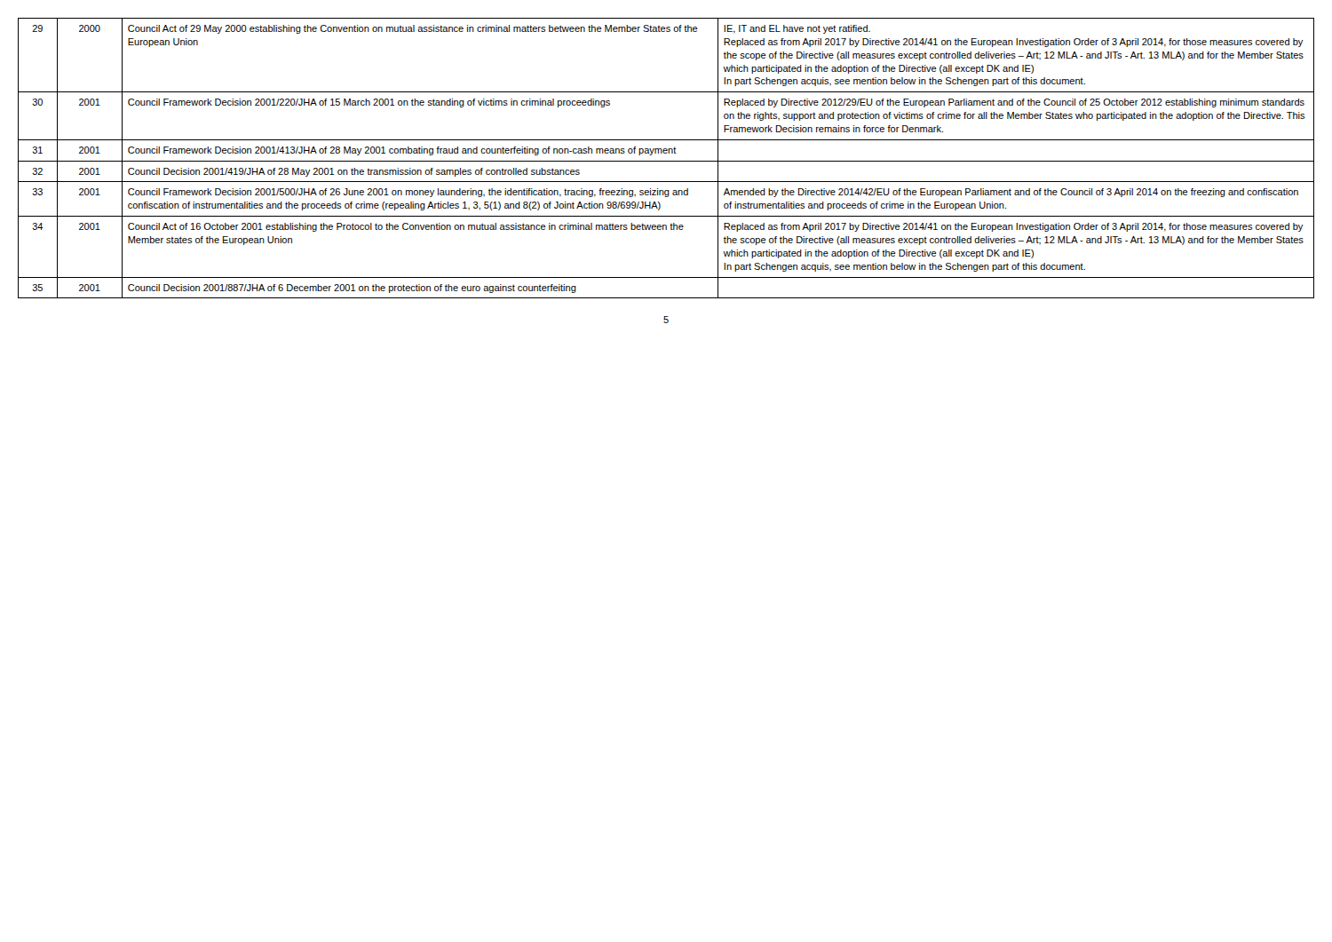| 29 | 2000 | Council Act of 29 May 2000 establishing the Convention on mutual assistance in criminal matters between the Member States of the European Union | IE, IT and EL have not yet ratified. Replaced as from April 2017 by Directive 2014/41 on the European Investigation Order of 3 April 2014, for those measures covered by the scope of the Directive (all measures except controlled deliveries – Art; 12 MLA - and JITs - Art. 13 MLA) and for the Member States which participated in the adoption of the Directive (all except DK and IE) In part Schengen acquis, see mention below in the Schengen part of this document. |
| 30 | 2001 | Council Framework Decision 2001/220/JHA of 15 March 2001 on the standing of victims in criminal proceedings | Replaced by Directive 2012/29/EU of the European Parliament and of the Council of 25 October 2012 establishing minimum standards on the rights, support and protection of victims of crime for all the Member States who participated in the adoption of the Directive. This Framework Decision remains in force for Denmark. |
| 31 | 2001 | Council Framework Decision 2001/413/JHA of 28 May 2001 combating fraud and counterfeiting of non-cash means of payment | |
| 32 | 2001 | Council Decision 2001/419/JHA of 28 May 2001 on the transmission of samples of controlled substances | |
| 33 | 2001 | Council Framework Decision 2001/500/JHA of 26 June 2001 on money laundering, the identification, tracing, freezing, seizing and confiscation of instrumentalities and the proceeds of crime (repealing Articles 1, 3, 5(1) and 8(2) of Joint Action 98/699/JHA) | Amended by the Directive 2014/42/EU of the European Parliament and of the Council of 3 April 2014 on the freezing and confiscation of instrumentalities and proceeds of crime in the European Union. |
| 34 | 2001 | Council Act of 16 October 2001 establishing the Protocol to the Convention on mutual assistance in criminal matters between the Member states of the European Union | Replaced as from April 2017 by Directive 2014/41 on the European Investigation Order of 3 April 2014, for those measures covered by the scope of the Directive (all measures except controlled deliveries – Art; 12 MLA - and JITs - Art. 13 MLA) and for the Member States which participated in the adoption of the Directive (all except DK and IE) In part Schengen acquis, see mention below in the Schengen part of this document. |
| 35 | 2001 | Council Decision 2001/887/JHA of 6 December 2001 on the protection of the euro against counterfeiting | |
5